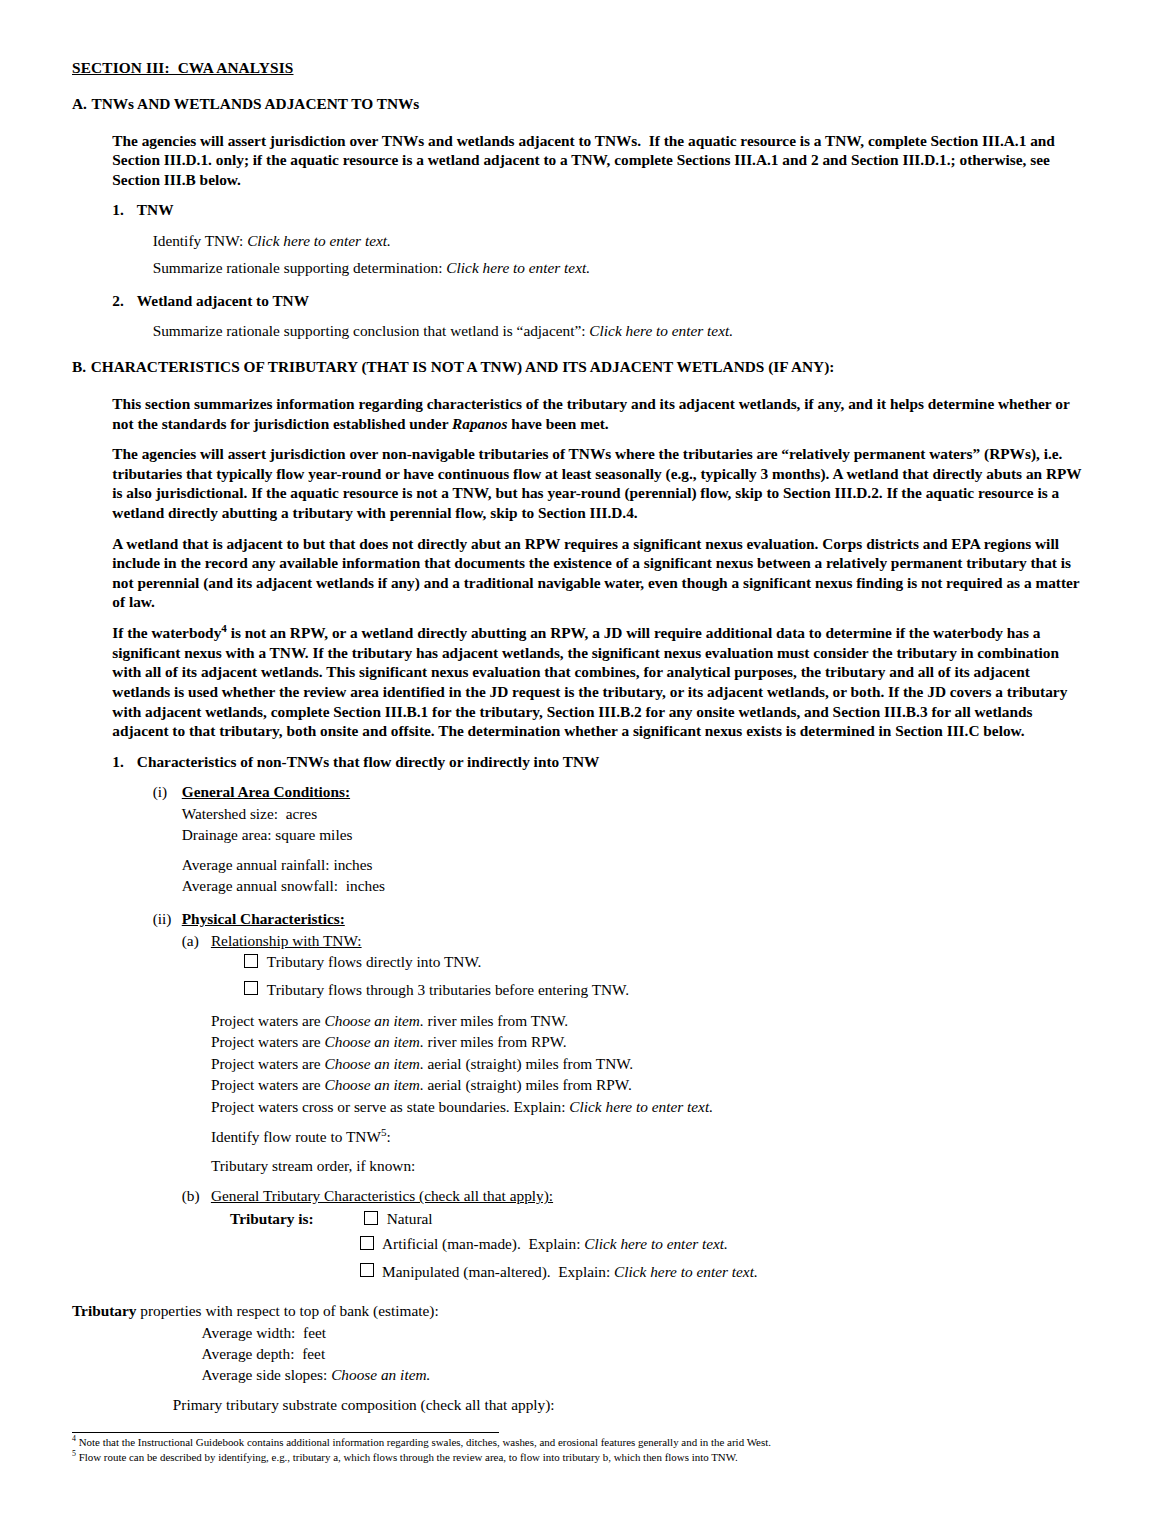SECTION III: CWA ANALYSIS
A.
TNWs AND WETLANDS ADJACENT TO TNWs
The agencies will assert jurisdiction over TNWs and wetlands adjacent to TNWs. If the aquatic resource is a TNW, complete Section III.A.1 and Section III.D.1. only; if the aquatic resource is a wetland adjacent to a TNW, complete Sections III.A.1 and 2 and Section III.D.1.; otherwise, see Section III.B below.
1.
TNW
Identify TNW: Click here to enter text.
Summarize rationale supporting determination: Click here to enter text.
2.
Wetland adjacent to TNW
Summarize rationale supporting conclusion that wetland is “adjacent”: Click here to enter text.
B.
CHARACTERISTICS OF TRIBUTARY (THAT IS NOT A TNW) AND ITS ADJACENT WETLANDS (IF ANY):
This section summarizes information regarding characteristics of the tributary and its adjacent wetlands, if any, and it helps determine whether or not the standards for jurisdiction established under Rapanos have been met.
The agencies will assert jurisdiction over non-navigable tributaries of TNWs where the tributaries are “relatively permanent waters” (RPWs), i.e. tributaries that typically flow year-round or have continuous flow at least seasonally (e.g., typically 3 months). A wetland that directly abuts an RPW is also jurisdictional. If the aquatic resource is not a TNW, but has year-round (perennial) flow, skip to Section III.D.2. If the aquatic resource is a wetland directly abutting a tributary with perennial flow, skip to Section III.D.4.
A wetland that is adjacent to but that does not directly abut an RPW requires a significant nexus evaluation. Corps districts and EPA regions will include in the record any available information that documents the existence of a significant nexus between a relatively permanent tributary that is not perennial (and its adjacent wetlands if any) and a traditional navigable water, even though a significant nexus finding is not required as a matter of law.
If the waterbody4 is not an RPW, or a wetland directly abutting an RPW, a JD will require additional data to determine if the waterbody has a significant nexus with a TNW. If the tributary has adjacent wetlands, the significant nexus evaluation must consider the tributary in combination with all of its adjacent wetlands. This significant nexus evaluation that combines, for analytical purposes, the tributary and all of its adjacent wetlands is used whether the review area identified in the JD request is the tributary, or its adjacent wetlands, or both. If the JD covers a tributary with adjacent wetlands, complete Section III.B.1 for the tributary, Section III.B.2 for any onsite wetlands, and Section III.B.3 for all wetlands adjacent to that tributary, both onsite and offsite. The determination whether a significant nexus exists is determined in Section III.C below.
1.
Characteristics of non-TNWs that flow directly or indirectly into TNW
(i)
General Area Conditions:
Watershed size: acres
Drainage area: square miles
Average annual rainfall: inches
Average annual snowfall: inches
(ii)
Physical Characteristics:
(a)
Relationship with TNW:
Tributary flows directly into TNW.
Tributary flows through 3 tributaries before entering TNW.
Project waters are Choose an item. river miles from TNW.
Project waters are Choose an item. river miles from RPW.
Project waters are Choose an item. aerial (straight) miles from TNW.
Project waters are Choose an item. aerial (straight) miles from RPW.
Project waters cross or serve as state boundaries. Explain: Click here to enter text.
Identify flow route to TNW5:
Tributary stream order, if known:
(b)
General Tributary Characteristics (check all that apply):
Tributary is:
Natural
Artificial (man-made). Explain: Click here to enter text.
Manipulated (man-altered). Explain: Click here to enter text.
Tributary properties with respect to top of bank (estimate):
Average width: feet
Average depth: feet
Average side slopes: Choose an item.
Primary tributary substrate composition (check all that apply):
4 Note that the Instructional Guidebook contains additional information regarding swales, ditches, washes, and erosional features generally and in the arid West.
5 Flow route can be described by identifying, e.g., tributary a, which flows through the review area, to flow into tributary b, which then flows into TNW.